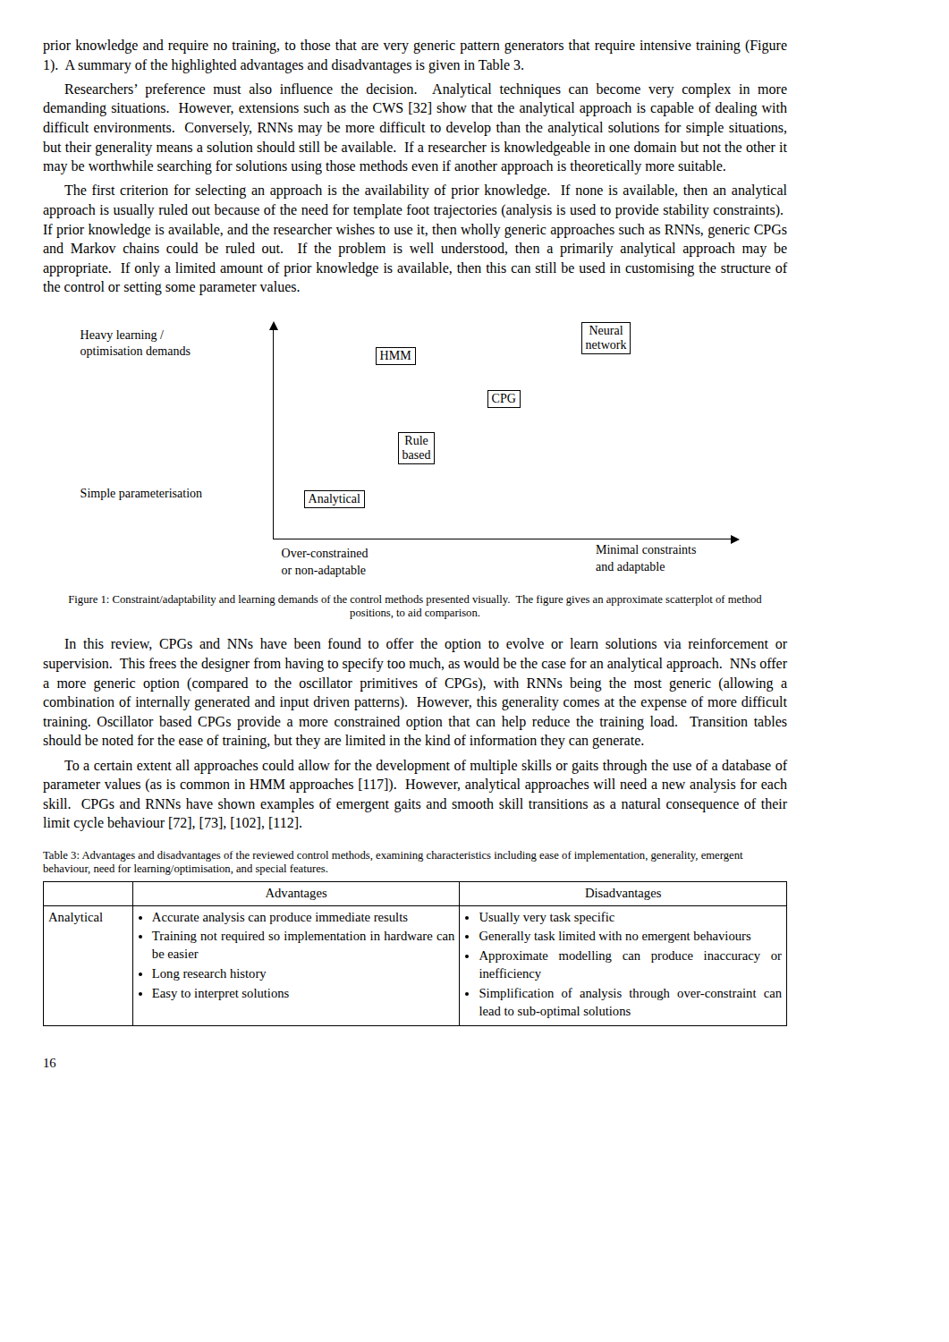prior knowledge and require no training, to those that are very generic pattern generators that require intensive training (Figure 1). A summary of the highlighted advantages and disadvantages is given in Table 3.
Researchers’ preference must also influence the decision. Analytical techniques can become very complex in more demanding situations. However, extensions such as the CWS [32] show that the analytical approach is capable of dealing with difficult environments. Conversely, RNNs may be more difficult to develop than the analytical solutions for simple situations, but their generality means a solution should still be available. If a researcher is knowledgeable in one domain but not the other it may be worthwhile searching for solutions using those methods even if another approach is theoretically more suitable.
The first criterion for selecting an approach is the availability of prior knowledge. If none is available, then an analytical approach is usually ruled out because of the need for template foot trajectories (analysis is used to provide stability constraints). If prior knowledge is available, and the researcher wishes to use it, then wholly generic approaches such as RNNs, generic CPGs and Markov chains could be ruled out. If the problem is well understood, then a primarily analytical approach may be appropriate. If only a limited amount of prior knowledge is available, then this can still be used in customising the structure of the control or setting some parameter values.
Heavy learning /
optimisation demands
Simple parameterisation
Over-constrained
or non-adaptable
Minimal constraints
and adaptable
Neural
network
HMM
CPG
Rule
based
Analytical
Figure 1: Constraint/adaptability and learning demands of the control methods presented visually. The figure gives an approximate scatterplot of method positions, to aid comparison.
In this review, CPGs and NNs have been found to offer the option to evolve or learn solutions via reinforcement or supervision. This frees the designer from having to specify too much, as would be the case for an analytical approach. NNs offer a more generic option (compared to the oscillator primitives of CPGs), with RNNs being the most generic (allowing a combination of internally generated and input driven patterns). However, this generality comes at the expense of more difficult training. Oscillator based CPGs provide a more constrained option that can help reduce the training load. Transition tables should be noted for the ease of training, but they are limited in the kind of information they can generate.
To a certain extent all approaches could allow for the development of multiple skills or gaits through the use of a database of parameter values (as is common in HMM approaches [117]). However, analytical approaches will need a new analysis for each skill. CPGs and RNNs have shown examples of emergent gaits and smooth skill transitions as a natural consequence of their limit cycle behaviour [72], [73], [102], [112].
Table 3: Advantages and disadvantages of the reviewed control methods, examining characteristics including ease of implementation, generality, emergent behaviour, need for learning/optimisation, and special features.
| | Advantages | Disadvantages |
| --- | --- | --- |
| Analytical | Accurate analysis can produce immediate results Training not required so implementation in hardware can be easier Long research history Easy to interpret solutions | Usually very task specific Generally task limited with no emergent behaviours Approximate modelling can produce inaccuracy or inefficiency Simplification of analysis through over-constraint can lead to sub-optimal solutions |
16